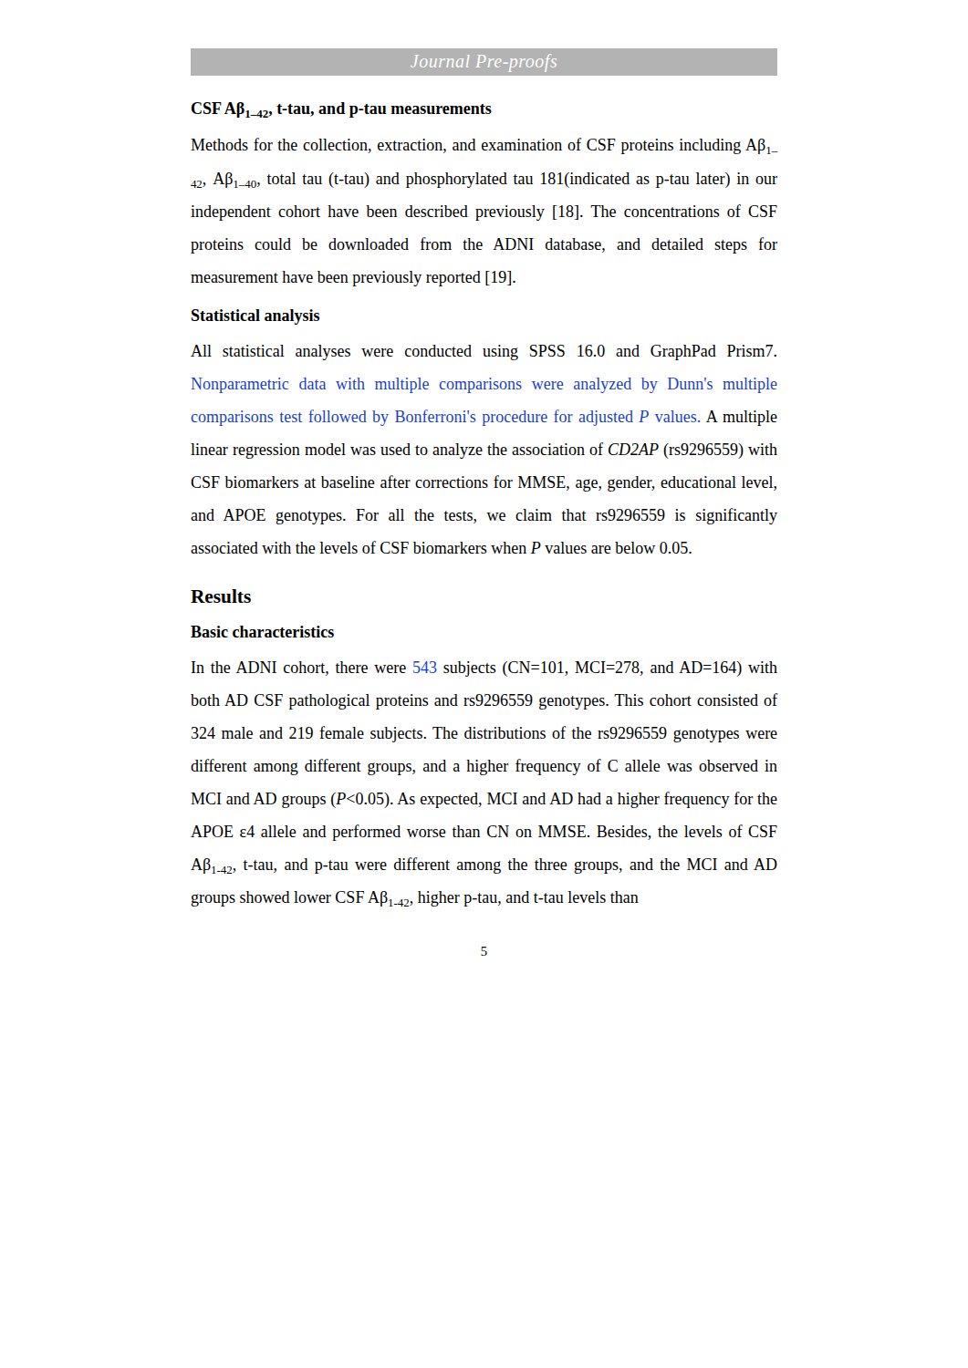Journal Pre-proofs
CSF Aβ1–42, t-tau, and p-tau measurements
Methods for the collection, extraction, and examination of CSF proteins including Aβ1–42, Aβ1–40, total tau (t-tau) and phosphorylated tau 181(indicated as p-tau later) in our independent cohort have been described previously [18]. The concentrations of CSF proteins could be downloaded from the ADNI database, and detailed steps for measurement have been previously reported [19].
Statistical analysis
All statistical analyses were conducted using SPSS 16.0 and GraphPad Prism7. Nonparametric data with multiple comparisons were analyzed by Dunn's multiple comparisons test followed by Bonferroni's procedure for adjusted P values. A multiple linear regression model was used to analyze the association of CD2AP (rs9296559) with CSF biomarkers at baseline after corrections for MMSE, age, gender, educational level, and APOE genotypes. For all the tests, we claim that rs9296559 is significantly associated with the levels of CSF biomarkers when P values are below 0.05.
Results
Basic characteristics
In the ADNI cohort, there were 543 subjects (CN=101, MCI=278, and AD=164) with both AD CSF pathological proteins and rs9296559 genotypes. This cohort consisted of 324 male and 219 female subjects. The distributions of the rs9296559 genotypes were different among different groups, and a higher frequency of C allele was observed in MCI and AD groups (P<0.05). As expected, MCI and AD had a higher frequency for the APOE ε4 allele and performed worse than CN on MMSE. Besides, the levels of CSF Aβ1-42, t-tau, and p-tau were different among the three groups, and the MCI and AD groups showed lower CSF Aβ1-42, higher p-tau, and t-tau levels than
5